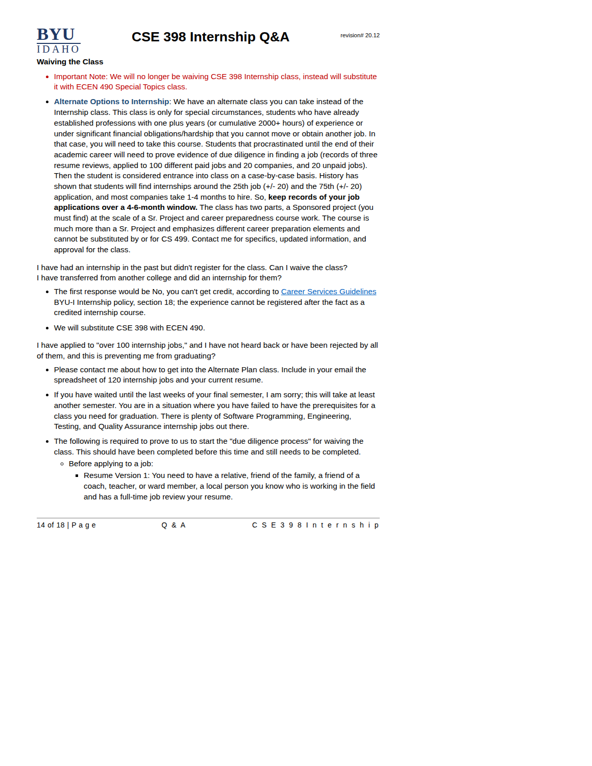BYU IDAHO
CSE 398 Internship Q&A
revision# 20.12
Waiving the Class
Important Note: We will no longer be waiving CSE 398 Internship class, instead will substitute it with ECEN 490 Special Topics class.
Alternate Options to Internship: We have an alternate class you can take instead of the Internship class. This class is only for special circumstances, students who have already established professions with one plus years (or cumulative 2000+ hours) of experience or under significant financial obligations/hardship that you cannot move or obtain another job. In that case, you will need to take this course. Students that procrastinated until the end of their academic career will need to prove evidence of due diligence in finding a job (records of three resume reviews, applied to 100 different paid jobs and 20 companies, and 20 unpaid jobs). Then the student is considered entrance into class on a case-by-case basis. History has shown that students will find internships around the 25th job (+/- 20) and the 75th (+/- 20) application, and most companies take 1-4 months to hire. So, keep records of your job applications over a 4-6-month window. The class has two parts, a Sponsored project (you must find) at the scale of a Sr. Project and career preparedness course work. The course is much more than a Sr. Project and emphasizes different career preparation elements and cannot be substituted by or for CS 499. Contact me for specifics, updated information, and approval for the class.
I have had an internship in the past but didn't register for the class. Can I waive the class?
I have transferred from another college and did an internship for them?
The first response would be No, you can't get credit, according to Career Services Guidelines BYU-I Internship policy, section 18; the experience cannot be registered after the fact as a credited internship course.
We will substitute CSE 398 with ECEN 490.
I have applied to "over 100 internship jobs," and I have not heard back or have been rejected by all of them, and this is preventing me from graduating?
Please contact me about how to get into the Alternate Plan class. Include in your email the spreadsheet of 120 internship jobs and your current resume.
If you have waited until the last weeks of your final semester, I am sorry; this will take at least another semester. You are in a situation where you have failed to have the prerequisites for a class you need for graduation. There is plenty of Software Programming, Engineering, Testing, and Quality Assurance internship jobs out there.
The following is required to prove to us to start the "due diligence process" for waiving the class. This should have been completed before this time and still needs to be completed.
Before applying to a job:
Resume Version 1: You need to have a relative, friend of the family, a friend of a coach, teacher, or ward member, a local person you know who is working in the field and has a full-time job review your resume.
14 of 18 | P a g e
Q & A
C S E 3 9 8 I n t e r n s h i p